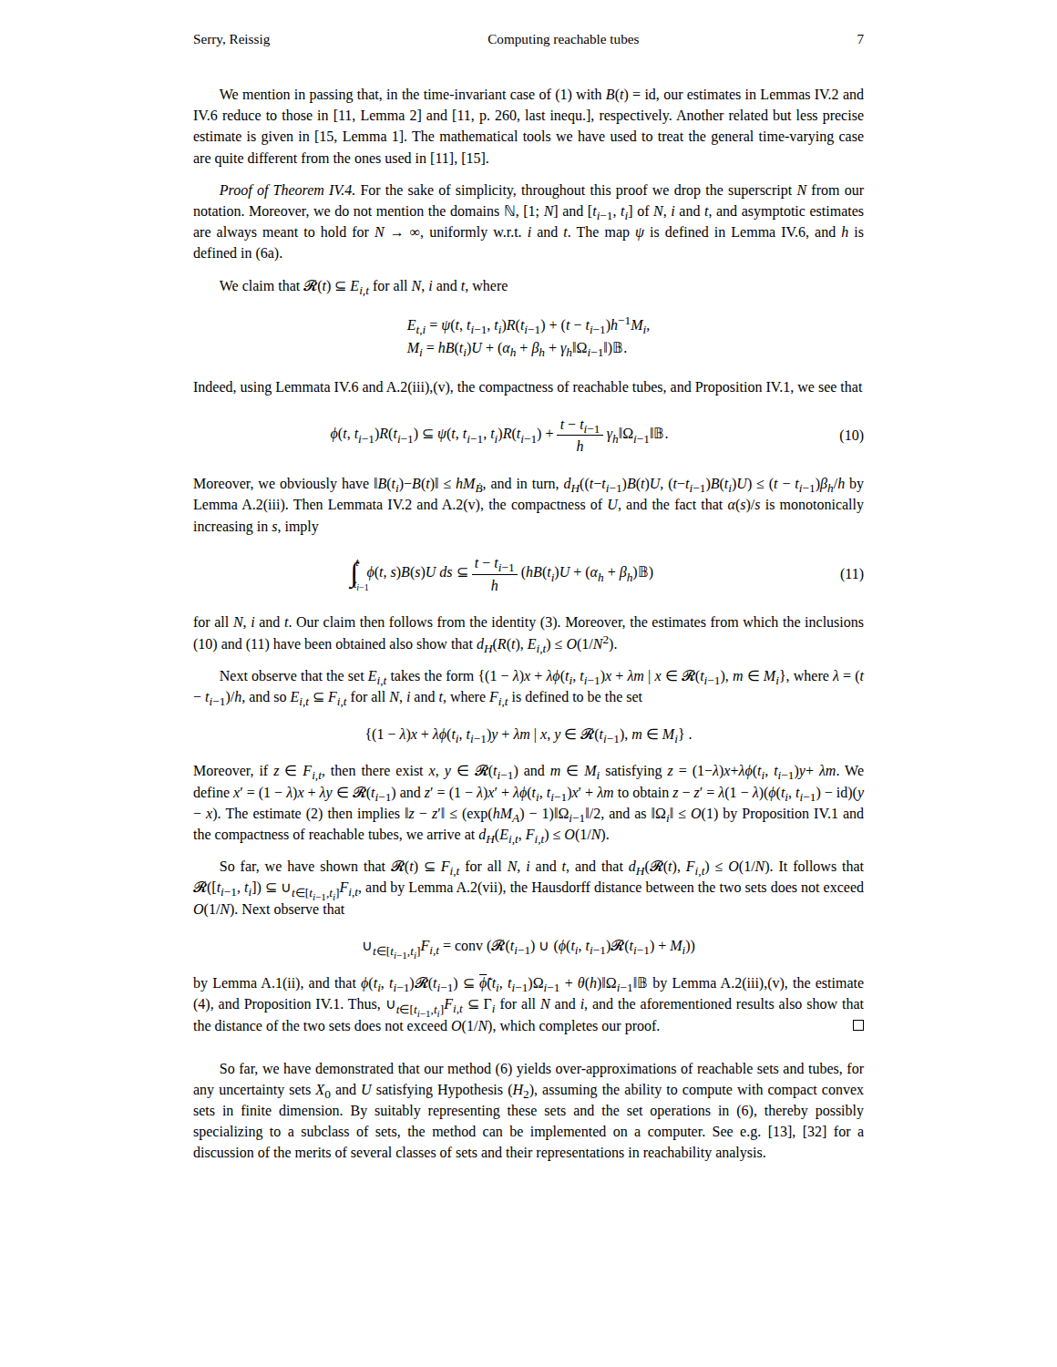Serry, Reissig Computing reachable tubes 7
We mention in passing that, in the time-invariant case of (1) with B(t) = id, our estimates in Lemmas IV.2 and IV.6 reduce to those in [11, Lemma 2] and [11, p. 260, last inequ.], respectively. Another related but less precise estimate is given in [15, Lemma 1]. The mathematical tools we have used to treat the general time-varying case are quite different from the ones used in [11], [15].
Proof of Theorem IV.4. For the sake of simplicity, throughout this proof we drop the superscript N from our notation. Moreover, we do not mention the domains ℕ, [1; N] and [ti−1, ti] of N, i and t, and asymptotic estimates are always meant to hold for N → ∞, uniformly w.r.t. i and t. The map ψ is defined in Lemma IV.6, and h is defined in (6a).
We claim that 𝓡(t) ⊆ Ei,t for all N, i and t, where
Et,i = ψ(t, ti−1, ti)R(ti−1) + (t − ti−1)h−1Mi,
Mi = hB(ti)U + (αh + βh + γh‖Ωi−1‖)𝔹.
Indeed, using Lemmata IV.6 and A.2(iii),(v), the compactness of reachable tubes, and Proposition IV.1, we see that
ϕ(t, ti−1)R(ti−1) ⊆ ψ(t, ti−1, ti)R(ti−1) + t − ti−1 h γh‖Ωi−1‖𝔹. (10)
Moreover, we obviously have ‖B(ti)−B(t)‖ ≤ hMḂ, and in turn, dH((t−ti−1)B(t)U, (t−ti−1)B(ti)U) ≤ (t − ti−1)βh/h by Lemma A.2(iii). Then Lemmata IV.2 and A.2(v), the compactness of U, and the fact that α(s)/s is monotonically increasing in s, imply
∫ t ti−1 ϕ(t, s)B(s)U ds ⊆ t − ti−1 h (hB(ti)U + (αh + βh)𝔹) (11)
for all N, i and t. Our claim then follows from the identity (3). Moreover, the estimates from which the inclusions (10) and (11) have been obtained also show that dH(R(t), Ei,t) ≤ O(1/N2).
Next observe that the set Ei,t takes the form {(1 − λ)x + λϕ(ti, ti−1)x + λm | x ∈ 𝓡(ti−1), m ∈ Mi}, where λ = (t − ti−1)/h, and so Ei,t ⊆ Fi,t for all N, i and t, where Fi,t is defined to be the set
{(1 − λ)x + λϕ(ti, ti−1)y + λm | x, y ∈ 𝓡(ti−1), m ∈ Mi} .
Moreover, if z ∈ Fi,t, then there exist x, y ∈ 𝓡(ti−1) and m ∈ Mi satisfying z = (1−λ)x+λϕ(ti, ti−1)y+ λm. We define x′ = (1 − λ)x + λy ∈ 𝓡(ti−1) and z′ = (1 − λ)x′ + λϕ(ti, ti−1)x′ + λm to obtain z − z′ = λ(1 − λ)(ϕ(ti, ti−1) − id)(y − x). The estimate (2) then implies ‖z − z′‖ ≤ (exp(hMA) − 1)‖Ωi−1‖/2, and as ‖Ωi‖ ≤ O(1) by Proposition IV.1 and the compactness of reachable tubes, we arrive at dH(Ei,t, Fi,t) ≤ O(1/N).
So far, we have shown that 𝓡(t) ⊆ Fi,t for all N, i and t, and that dH(𝓡(t), Fi,t) ≤ O(1/N). It follows that 𝓡([ti−1, ti]) ⊆ ∪t∈[ti−1,ti]Fi,t, and by Lemma A.2(vii), the Hausdorff distance between the two sets does not exceed O(1/N). Next observe that
∪t∈[ti−1,ti]Fi,t = conv (𝓡(ti−1) ∪ (ϕ(ti, ti−1)𝓡(ti−1) + Mi))
by Lemma A.1(ii), and that ϕ(ti, ti−1)𝓡(ti−1) ⊆ ϕ̃(ti, ti−1)Ωi−1 + θ(h)‖Ωi−1‖𝔹 by Lemma A.2(iii),(v), the estimate (4), and Proposition IV.1. Thus, ∪t∈[ti−1,ti]Fi,t ⊆ Γi for all N and i, and the aforementioned results also show that the distance of the two sets does not exceed O(1/N), which completes our proof.
So far, we have demonstrated that our method (6) yields over-approximations of reachable sets and tubes, for any uncertainty sets X0 and U satisfying Hypothesis (H2), assuming the ability to compute with compact convex sets in finite dimension. By suitably representing these sets and the set operations in (6), thereby possibly specializing to a subclass of sets, the method can be implemented on a computer. See e.g. [13], [32] for a discussion of the merits of several classes of sets and their representations in reachability analysis.